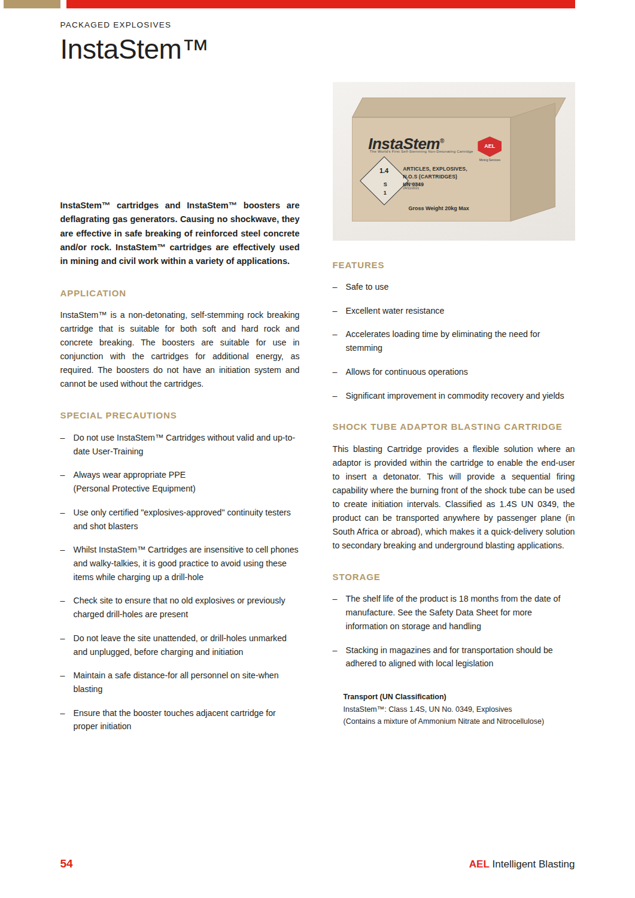Packaged Explosives
InstaStem™
InstaStem™ cartridges and InstaStem™ boosters are deflagrating gas generators. Causing no shockwave, they are effective in safe breaking of reinforced steel concrete and/or rock. InstaStem™ cartridges are effectively used in mining and civil work within a variety of applications.
Application
InstaStem™ is a non-detonating, self-stemming rock breaking cartridge that is suitable for both soft and hard rock and concrete breaking. The boosters are suitable for use in conjunction with the cartridges for additional energy, as required. The boosters do not have an initiation system and cannot be used without the cartridges.
Special Precautions
Do not use InstaStem™ Cartridges without valid and up-to-date User-Training
Always wear appropriate PPE
(Personal Protective Equipment)
Use only certified "explosives-approved" continuity testers and shot blasters
Whilst InstaStem™ Cartridges are insensitive to cell phones and walky-talkies, it is good practice to avoid using these items while charging up a drill-hole
Check site to ensure that no old explosives or previously charged drill-holes are present
Do not leave the site unattended, or drill-holes unmarked and unplugged, before charging and initiation
Maintain a safe distance-for all personnel on site-when blasting
Ensure that the booster touches adjacent cartridge for proper initiation
InstaStem®
The World's First Self-Stemming Non-Detonating Cartridge
1.4 S
1
ARTICLES, EXPLOSIVES,
N.O.S (CARTRIDGES)
UN 0349
AUTH/0019
24/11/2021
Gross Weight 20kg Max
Mining Services
Features
Safe to use
Excellent water resistance
Accelerates loading time by eliminating the need for stemming
Allows for continuous operations
Significant improvement in commodity recovery and yields
Shock Tube Adaptor Blasting Cartridge
This blasting Cartridge provides a flexible solution where an adaptor is provided within the cartridge to enable the end-user to insert a detonator. This will provide a sequential firing capability where the burning front of the shock tube can be used to create initiation intervals. Classified as 1.4S UN 0349, the product can be transported anywhere by passenger plane (in South Africa or abroad), which makes it a quick-delivery solution to secondary breaking and underground blasting applications.
Storage
The shelf life of the product is 18 months from the date of manufacture. See the Safety Data Sheet for more information on storage and handling
Stacking in magazines and for transportation should be adhered to aligned with local legislation
Transport (UN Classification)
InstaStem™: Class 1.4S, UN No. 0349, Explosives
(Contains a mixture of Ammonium Nitrate and Nitrocellulose)
54
AEL Intelligent Blasting